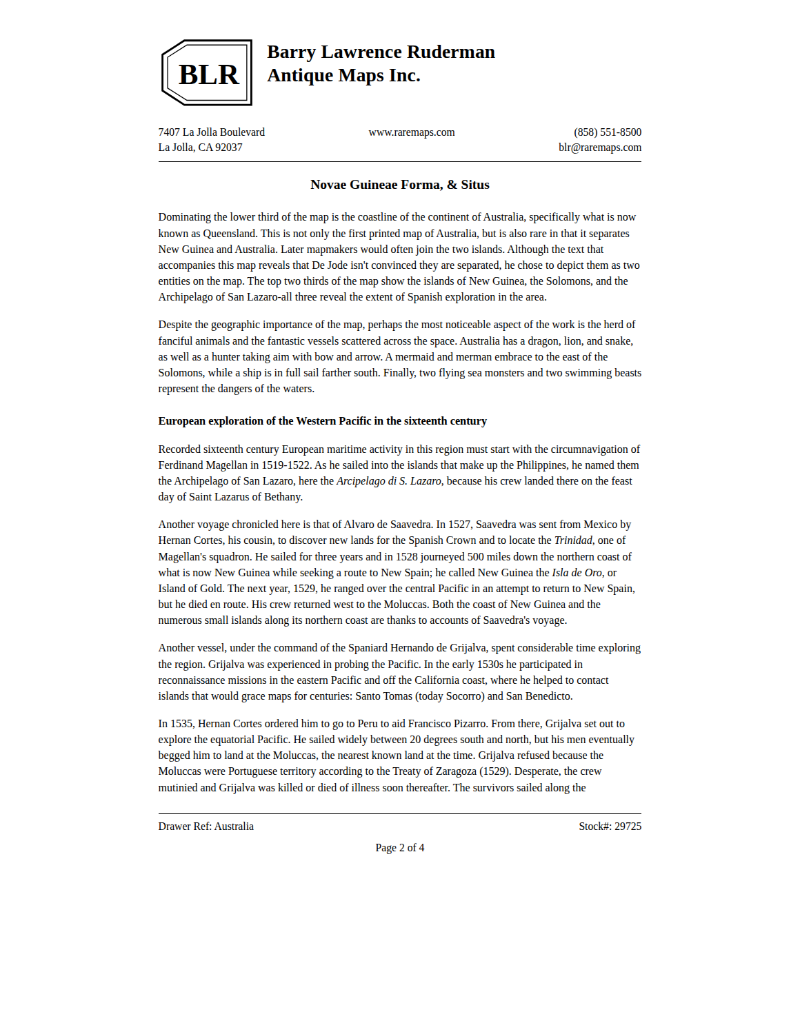BLR
Barry Lawrence Ruderman
Antique Maps Inc.
7407 La Jolla Boulevard
La Jolla, CA 92037
www.raremaps.com
(858) 551-8500
blr@raremaps.com
Novae Guineae Forma, & Situs
Dominating the lower third of the map is the coastline of the continent of Australia, specifically what is now known as Queensland. This is not only the first printed map of Australia, but is also rare in that it separates New Guinea and Australia. Later mapmakers would often join the two islands. Although the text that accompanies this map reveals that De Jode isn't convinced they are separated, he chose to depict them as two entities on the map. The top two thirds of the map show the islands of New Guinea, the Solomons, and the Archipelago of San Lazaro-all three reveal the extent of Spanish exploration in the area.
Despite the geographic importance of the map, perhaps the most noticeable aspect of the work is the herd of fanciful animals and the fantastic vessels scattered across the space. Australia has a dragon, lion, and snake, as well as a hunter taking aim with bow and arrow. A mermaid and merman embrace to the east of the Solomons, while a ship is in full sail farther south. Finally, two flying sea monsters and two swimming beasts represent the dangers of the waters.
European exploration of the Western Pacific in the sixteenth century
Recorded sixteenth century European maritime activity in this region must start with the circumnavigation of Ferdinand Magellan in 1519-1522. As he sailed into the islands that make up the Philippines, he named them the Archipelago of San Lazaro, here the Arcipelago di S. Lazaro, because his crew landed there on the feast day of Saint Lazarus of Bethany.
Another voyage chronicled here is that of Alvaro de Saavedra. In 1527, Saavedra was sent from Mexico by Hernan Cortes, his cousin, to discover new lands for the Spanish Crown and to locate the Trinidad, one of Magellan's squadron. He sailed for three years and in 1528 journeyed 500 miles down the northern coast of what is now New Guinea while seeking a route to New Spain; he called New Guinea the Isla de Oro, or Island of Gold. The next year, 1529, he ranged over the central Pacific in an attempt to return to New Spain, but he died en route. His crew returned west to the Moluccas. Both the coast of New Guinea and the numerous small islands along its northern coast are thanks to accounts of Saavedra's voyage.
Another vessel, under the command of the Spaniard Hernando de Grijalva, spent considerable time exploring the region. Grijalva was experienced in probing the Pacific. In the early 1530s he participated in reconnaissance missions in the eastern Pacific and off the California coast, where he helped to contact islands that would grace maps for centuries: Santo Tomas (today Socorro) and San Benedicto.
In 1535, Hernan Cortes ordered him to go to Peru to aid Francisco Pizarro. From there, Grijalva set out to explore the equatorial Pacific. He sailed widely between 20 degrees south and north, but his men eventually begged him to land at the Moluccas, the nearest known land at the time. Grijalva refused because the Moluccas were Portuguese territory according to the Treaty of Zaragoza (1529). Desperate, the crew mutinied and Grijalva was killed or died of illness soon thereafter. The survivors sailed along the
Drawer Ref: Australia
Stock#: 29725
Page 2 of 4